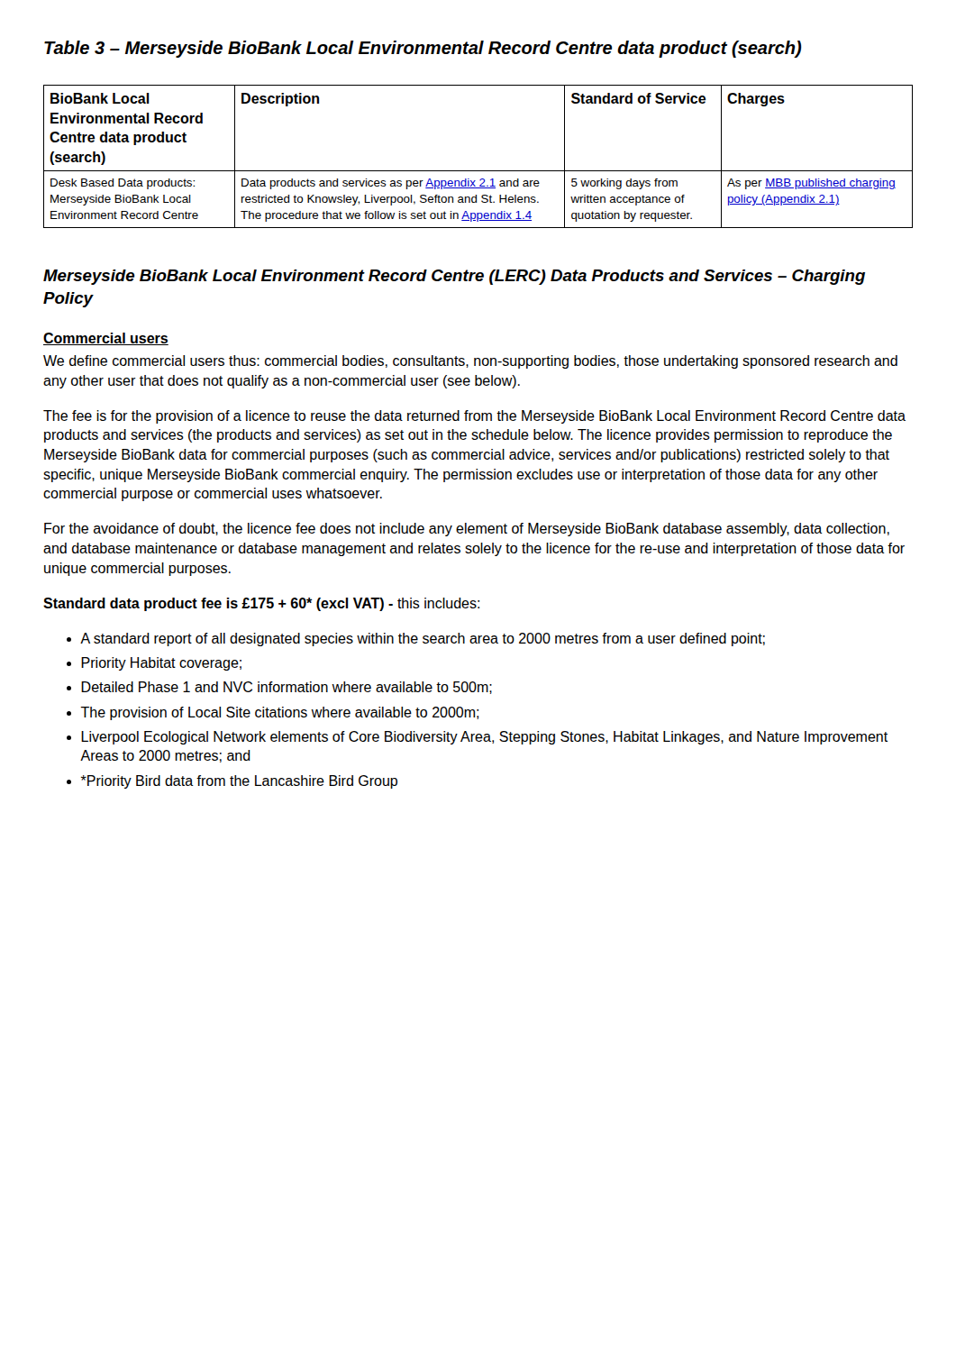Table 3 – Merseyside BioBank Local Environmental Record Centre data product (search)
| BioBank Local Environmental Record Centre data product (search) | Description | Standard of Service | Charges |
| --- | --- | --- | --- |
| Desk Based Data products: Merseyside BioBank Local Environment Record Centre | Data products and services as per Appendix 2.1 and are restricted to Knowsley, Liverpool, Sefton and St. Helens. The procedure that we follow is set out in Appendix 1.4 | 5 working days from written acceptance of quotation by requester. | As per MBB published charging policy (Appendix 2.1) |
Merseyside BioBank Local Environment Record Centre (LERC) Data Products and Services – Charging Policy
Commercial users
We define commercial users thus: commercial bodies, consultants, non-supporting bodies, those undertaking sponsored research and any other user that does not qualify as a non-commercial user (see below).
The fee is for the provision of a licence to reuse the data returned from the Merseyside BioBank Local Environment Record Centre data products and services (the products and services) as set out in the schedule below. The licence provides permission to reproduce the Merseyside BioBank data for commercial purposes (such as commercial advice, services and/or publications) restricted solely to that specific, unique Merseyside BioBank commercial enquiry. The permission excludes use or interpretation of those data for any other commercial purpose or commercial uses whatsoever.
For the avoidance of doubt, the licence fee does not include any element of Merseyside BioBank database assembly, data collection, and database maintenance or database management and relates solely to the licence for the re-use and interpretation of those data for unique commercial purposes.
Standard data product fee is £175 + 60* (excl VAT) - this includes:
A standard report of all designated species within the search area to 2000 metres from a user defined point;
Priority Habitat coverage;
Detailed Phase 1 and NVC information where available to 500m;
The provision of Local Site citations where available to 2000m;
Liverpool Ecological Network elements of Core Biodiversity Area, Stepping Stones, Habitat Linkages, and Nature Improvement Areas to 2000 metres; and
*Priority Bird data from the Lancashire Bird Group